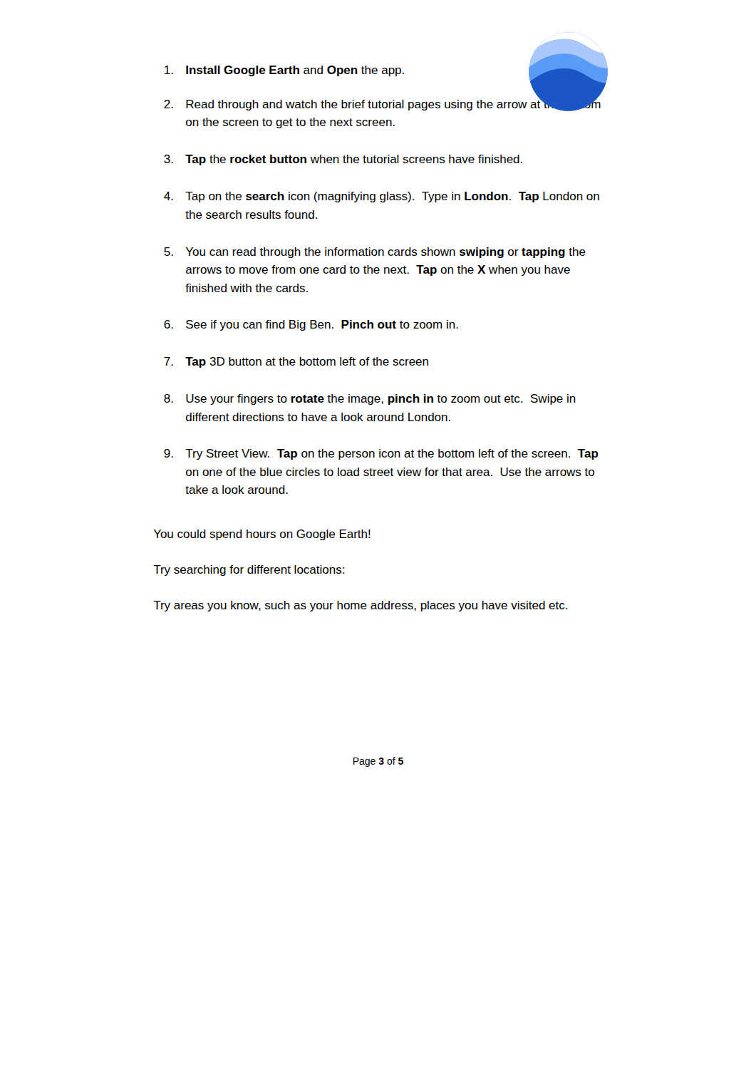Install Google Earth and Open the app.
Read through and watch the brief tutorial pages using the arrow at the bottom on the screen to get to the next screen.
Tap the rocket button when the tutorial screens have finished.
Tap on the search icon (magnifying glass). Type in London. Tap London on the search results found.
You can read through the information cards shown swiping or tapping the arrows to move from one card to the next. Tap on the X when you have finished with the cards.
See if you can find Big Ben. Pinch out to zoom in.
Tap 3D button at the bottom left of the screen
Use your fingers to rotate the image, pinch in to zoom out etc. Swipe in different directions to have a look around London.
Try Street View. Tap on the person icon at the bottom left of the screen. Tap on one of the blue circles to load street view for that area. Use the arrows to take a look around.
You could spend hours on Google Earth!
Try searching for different locations:
Try areas you know, such as your home address, places you have visited etc.
Page 3 of 5